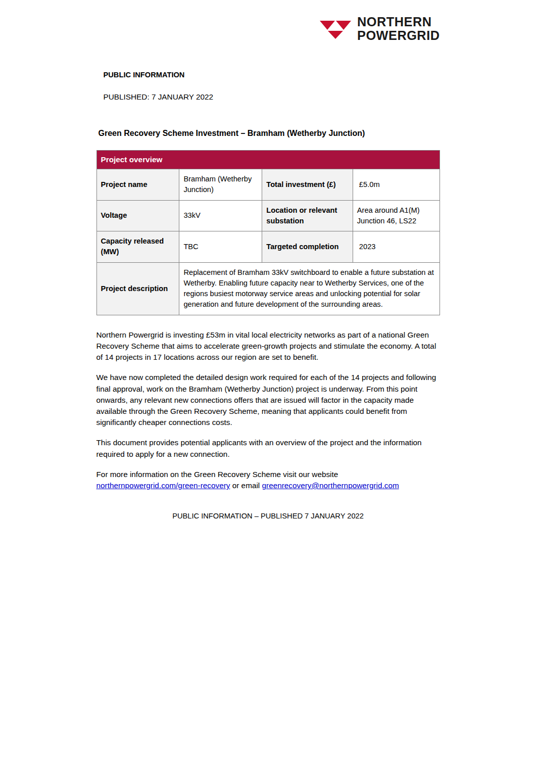NORTHERN POWERGRID
PUBLIC INFORMATION
PUBLISHED: 7 JANUARY 2022
Green Recovery Scheme Investment – Bramham (Wetherby Junction)
| Project overview |
| --- |
| Project name | Bramham (Wetherby Junction) | Total investment (£) | £5.0m |
| Voltage | 33kV | Location or relevant substation | Area around A1(M) Junction 46, LS22 |
| Capacity released (MW) | TBC | Targeted completion | 2023 |
| Project description | Replacement of Bramham 33kV switchboard to enable a future substation at Wetherby. Enabling future capacity near to Wetherby Services, one of the regions busiest motorway service areas and unlocking potential for solar generation and future development of the surrounding areas. |
Northern Powergrid is investing £53m in vital local electricity networks as part of a national Green Recovery Scheme that aims to accelerate green-growth projects and stimulate the economy. A total of 14 projects in 17 locations across our region are set to benefit.
We have now completed the detailed design work required for each of the 14 projects and following final approval, work on the Bramham (Wetherby Junction) project is underway. From this point onwards, any relevant new connections offers that are issued will factor in the capacity made available through the Green Recovery Scheme, meaning that applicants could benefit from significantly cheaper connections costs.
This document provides potential applicants with an overview of the project and the information required to apply for a new connection.
For more information on the Green Recovery Scheme visit our website northernpowergrid.com/green-recovery or email greenrecovery@northernpowergrid.com
PUBLIC INFORMATION – PUBLISHED 7 JANUARY 2022